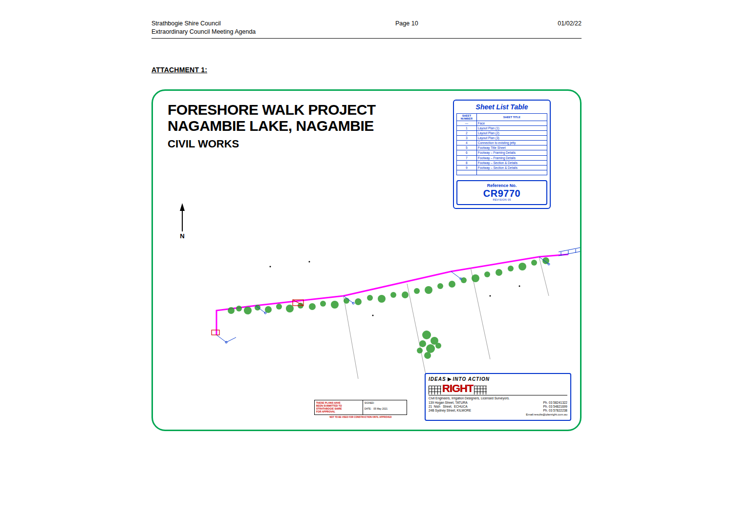Strathbogie Shire Council
Extraordinary Council Meeting Agenda
Page 10
01/02/22
ATTACHMENT 1:
FORESHORE WALK PROJECT
NAGAMBIE LAKE, NAGAMBIE
CIVIL WORKS
Sheet List Table
| SHEET NUMBER | SHEET TITLE |
| --- | --- |
| — | Face |
| 1 | Layout Plan (1) |
| 2 | Layout Plan (2) |
| 3 | Layout Plan (3) |
| 4 | Connection to existing jetty |
| 5 | Footway Title Sheet |
| 6 | Footway – Framing Details |
| 7 | Footway – Framing Details |
| 8 | Footway – Section & Details |
| 9 | Footway – Section & Details |
Reference No.
CR9770
REVISION 05
N
THESE PLANS HAVE
BEEN SUBMITTED TO
STRATHBOGIE SHIRE
FOR APPROVAL
SIGNED:
DATE: 05 May 2021
NOT TO BE USED FOR CONSTRUCTION UNTIL APPROVED
IDEAS INTO ACTION
PLAN RIGHT
Civil Engineers, Irrigation Designers, Licensed Surveyors.
139 Hogan Street, TATURA Ph. 03 58241322
21 Nish Street, ECHUCA Ph. 03 54821699
24B Sydney Street, KILMORE Ph. 03 57822238
Email:results@planright.com.au